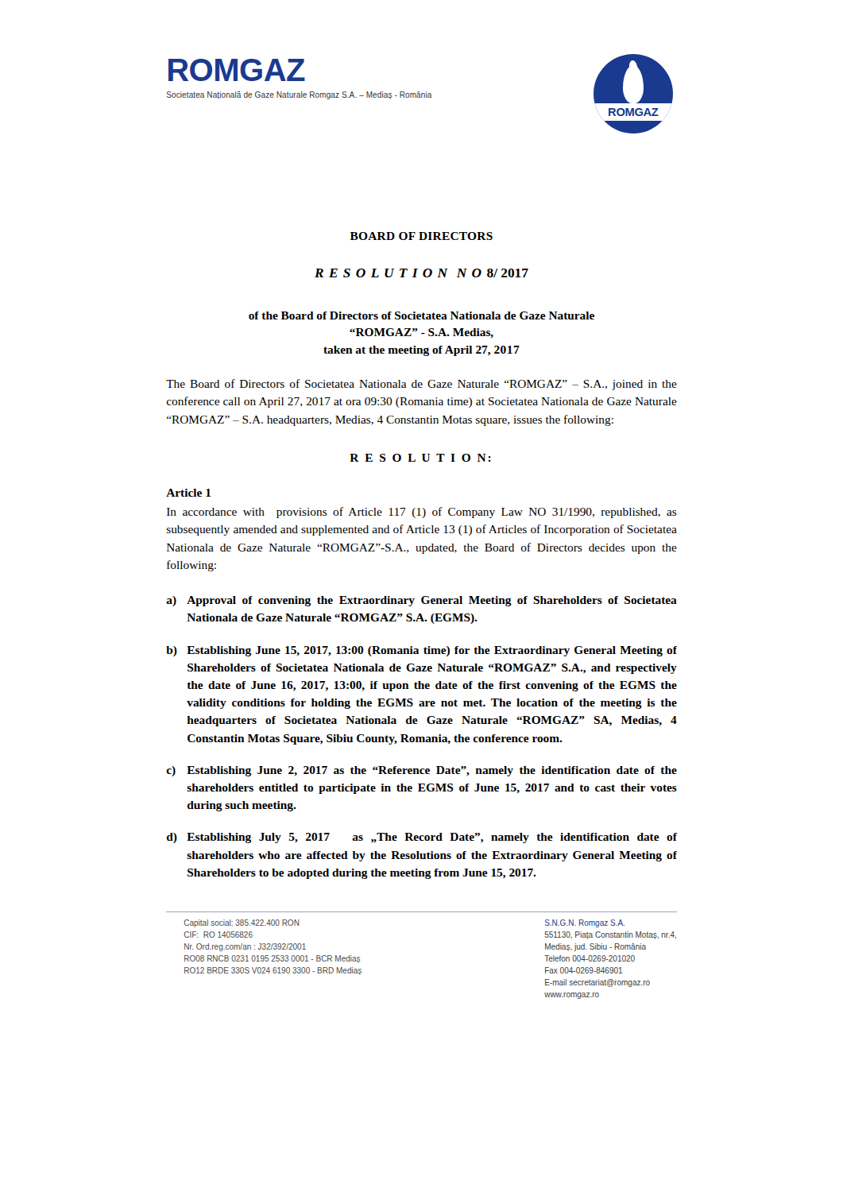ROM GAZ
Societatea Națională de Gaze Naturale Romgaz S.A. – Mediaș - România
ROMGAZ
BOARD OF DIRECTORS
R E S O L U T I O N N O 8/ 2017
of the Board of Directors of Societatea Nationala de Gaze Naturale
“ROMGAZ” - S.A. Medias,
taken at the meeting of April 27, 2017
The Board of Directors of Societatea Nationala de Gaze Naturale “ROMGAZ” – S.A., joined in the conference call on April 27, 2017 at ora 09:30 (Romania time) at Societatea Nationala de Gaze Naturale “ROMGAZ” – S.A. headquarters, Medias, 4 Constantin Motas square, issues the following:
R E S O L U T I O N:
Article 1
In accordance with provisions of Article 117 (1) of Company Law NO 31/1990, republished, as subsequently amended and supplemented and of Article 13 (1) of Articles of Incorporation of Societatea Nationala de Gaze Naturale “ROMGAZ”-S.A., updated, the Board of Directors decides upon the following:
Approval of convening the Extraordinary General Meeting of Shareholders of Societatea Nationala de Gaze Naturale “ROMGAZ” S.A. (EGMS).
Establishing June 15, 2017, 13:00 (Romania time) for the Extraordinary General Meeting of Shareholders of Societatea Nationala de Gaze Naturale “ROMGAZ” S.A., and respectively the date of June 16, 2017, 13:00, if upon the date of the first convening of the EGMS the validity conditions for holding the EGMS are not met. The location of the meeting is the headquarters of Societatea Nationala de Gaze Naturale “ROMGAZ” SA, Medias, 4 Constantin Motas Square, Sibiu County, Romania, the conference room.
Establishing June 2, 2017 as the “Reference Date”, namely the identification date of the shareholders entitled to participate in the EGMS of June 15, 2017 and to cast their votes during such meeting.
Establishing July 5, 2017 as „The Record Date”, namely the identification date of shareholders who are affected by the Resolutions of the Extraordinary General Meeting of Shareholders to be adopted during the meeting from June 15, 2017.
Capital social: 385.422.400 RON
CIF: RO 14056826
Nr. Ord.reg.com/an : J32/392/2001
RO08 RNCB 0231 0195 2533 0001 - BCR Mediaș
RO12 BRDE 330S V024 6190 3300 - BRD Mediaș
S.N.G.N. Romgaz S.A.
551130, Piața Constantin Motaș, nr.4,
Mediaș, jud. Sibiu - România
Telefon 004-0269-201020
Fax 004-0269-846901
E-mail secretariat@romgaz.ro
www.romgaz.ro